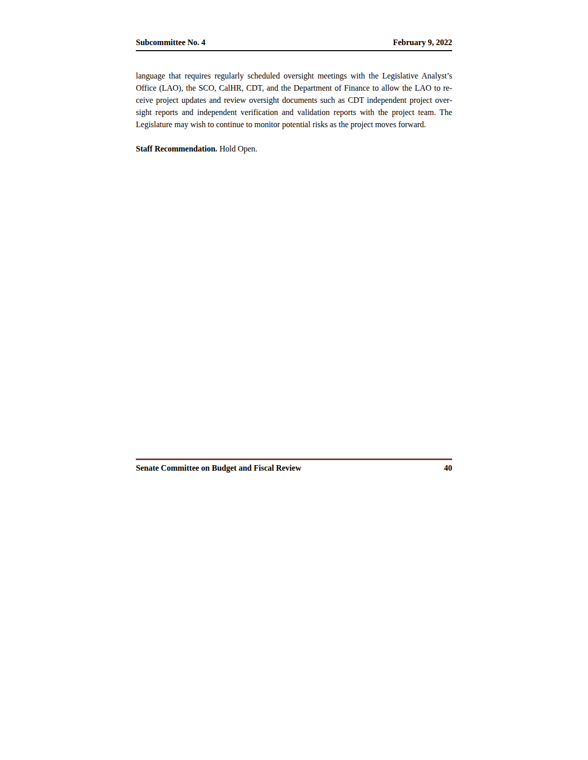Subcommittee No. 4
February 9, 2022
language that requires regularly scheduled oversight meetings with the Legislative Analyst’s Office (LAO), the SCO, CalHR, CDT, and the Department of Finance to allow the LAO to receive project updates and review oversight documents such as CDT independent project oversight reports and independent verification and validation reports with the project team. The Legislature may wish to continue to monitor potential risks as the project moves forward.
Staff Recommendation. Hold Open.
Senate Committee on Budget and Fiscal Review
40